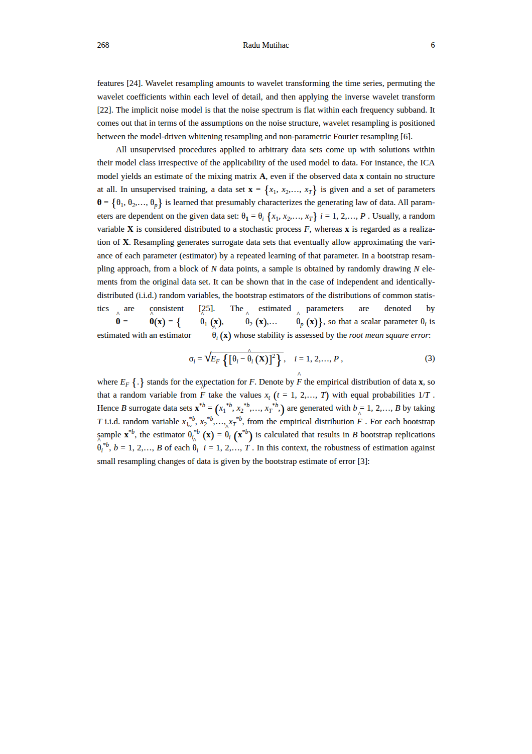268
Radu Mutihac
6
features [24]. Wavelet resampling amounts to wavelet transforming the time series, permuting the wavelet coefficients within each level of detail, and then applying the inverse wavelet transform [22]. The implicit noise model is that the noise spectrum is flat within each frequency subband. It comes out that in terms of the assumptions on the noise structure, wavelet resampling is positioned between the model-driven whitening resampling and non-parametric Fourier resampling [6].
All unsupervised procedures applied to arbitrary data sets come up with solutions within their model class irrespective of the applicability of the used model to data. For instance, the ICA model yields an estimate of the mixing matrix A, even if the observed data x contain no structure at all. In unsupervised training, a data set x = {x1, x2,…, xT} is given and a set of parameters θ = {θ1, θ2,…, θp} is learned that presumably characterizes the generating law of data. All parameters are dependent on the given data set: θ1 = θi {x1, x2,…, xT} i = 1, 2,…, P . Usually, a random variable X is considered distributed to a stochastic process F, whereas x is regarded as a realization of X. Resampling generates surrogate data sets that eventually allow approximating the variance of each parameter (estimator) by a repeated learning of that parameter. In a bootstrap resampling approach, from a block of N data points, a sample is obtained by randomly drawing N elements from the original data set. It can be shown that in the case of independent and identically-distributed (i.i.d.) random variables, the bootstrap estimators of the distributions of common statistics are consistent [25]. The estimated parameters are denoted by ^θ = ^θ(x) = {^θ1 (x), ^θ2 (x),…^θp (x)}, so that a scalar parameter θi is estimated with an estimator ^θi (x) whose stability is assessed by the root mean square error:
σi = EF {[θi − ^θi (X)] 2}, i = 1, 2,…, P , (3)
where EF {.} stands for the expectation for F. Denote by ^F the empirical distribution of data x, so that a random variable from ^F take the values xt (t = 1, 2,…, T) with equal probabilities 1/T . Hence B surrogate data sets x*b = (x1*b, x2*b,…, xT*b,) are generated with b = 1, 2,…, B by taking T i.i.d. random variable x1*b, x2*b,…, xT*b, from the empirical distribution ^F . For each bootstrap sample x*b, the estimator ~θi*b (x) = ^θi (x*b) is calculated that results in B bootstrap replications ^θi*b, b = 1, 2,…, B of each ^θi i = 1, 2,…, T . In this context, the robustness of estimation against small resampling changes of data is given by the bootstrap estimate of error [3]: